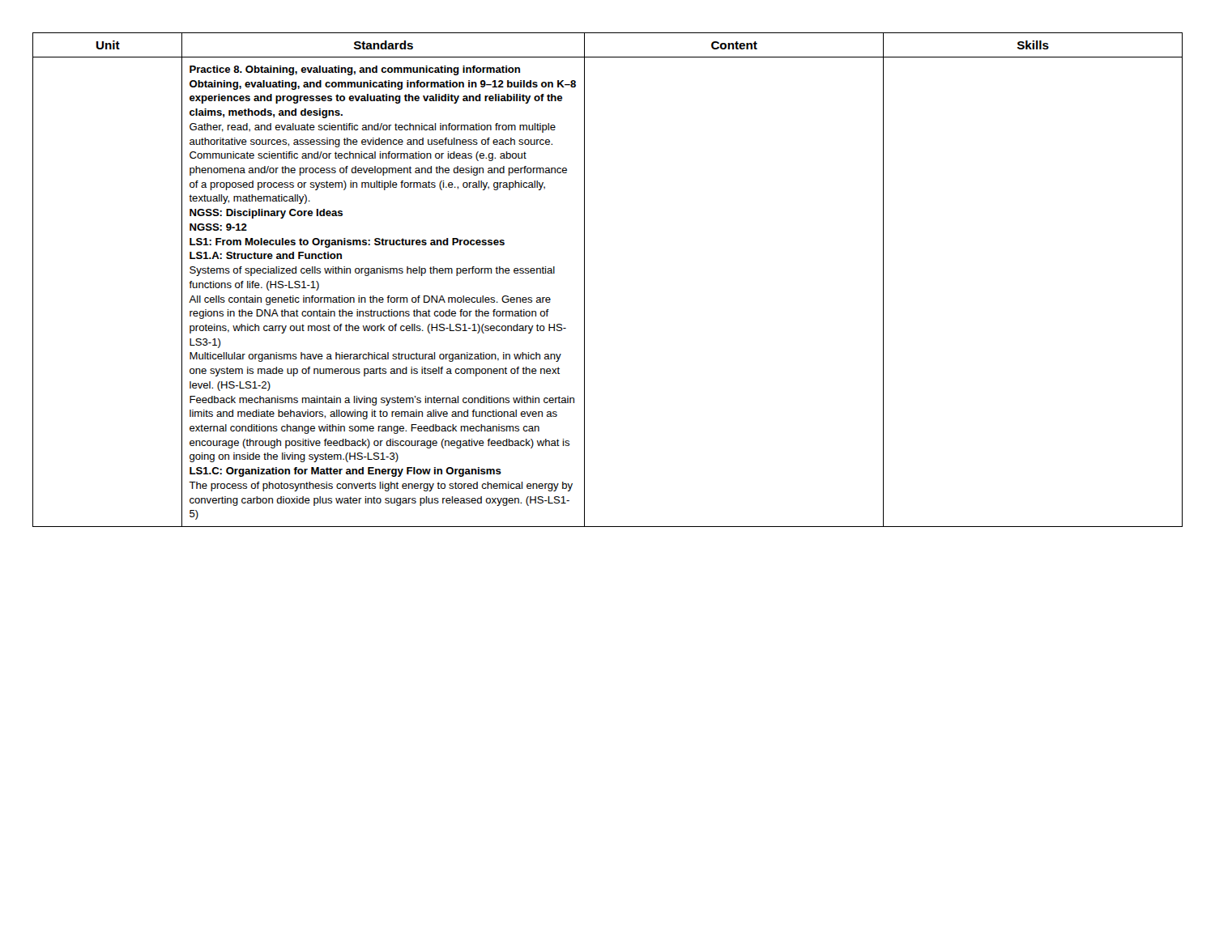| Unit | Standards | Content | Skills |
| --- | --- | --- | --- |
| | Practice 8. Obtaining, evaluating, and communicating information Obtaining, evaluating, and communicating information in 9–12 builds on K–8 experiences and progresses to evaluating the validity and reliability of the claims, methods, and designs. Gather, read, and evaluate scientific and/or technical information from multiple authoritative sources, assessing the evidence and usefulness of each source. Communicate scientific and/or technical information or ideas (e.g. about phenomena and/or the process of development and the design and performance of a proposed process or system) in multiple formats (i.e., orally, graphically, textually, mathematically). NGSS: Disciplinary Core Ideas NGSS: 9-12 LS1: From Molecules to Organisms: Structures and Processes LS1.A: Structure and Function Systems of specialized cells within organisms help them perform the essential functions of life. (HS-LS1-1) All cells contain genetic information in the form of DNA molecules. Genes are regions in the DNA that contain the instructions that code for the formation of proteins, which carry out most of the work of cells. (HS-LS1-1)(secondary to HS-LS3-1) Multicellular organisms have a hierarchical structural organization, in which any one system is made up of numerous parts and is itself a component of the next level. (HS-LS1-2) Feedback mechanisms maintain a living system’s internal conditions within certain limits and mediate behaviors, allowing it to remain alive and functional even as external conditions change within some range. Feedback mechanisms can encourage (through positive feedback) or discourage (negative feedback) what is going on inside the living system.(HS-LS1-3) LS1.C: Organization for Matter and Energy Flow in Organisms The process of photosynthesis converts light energy to stored chemical energy by converting carbon dioxide plus water into sugars plus released oxygen. (HS-LS1-5) | | |